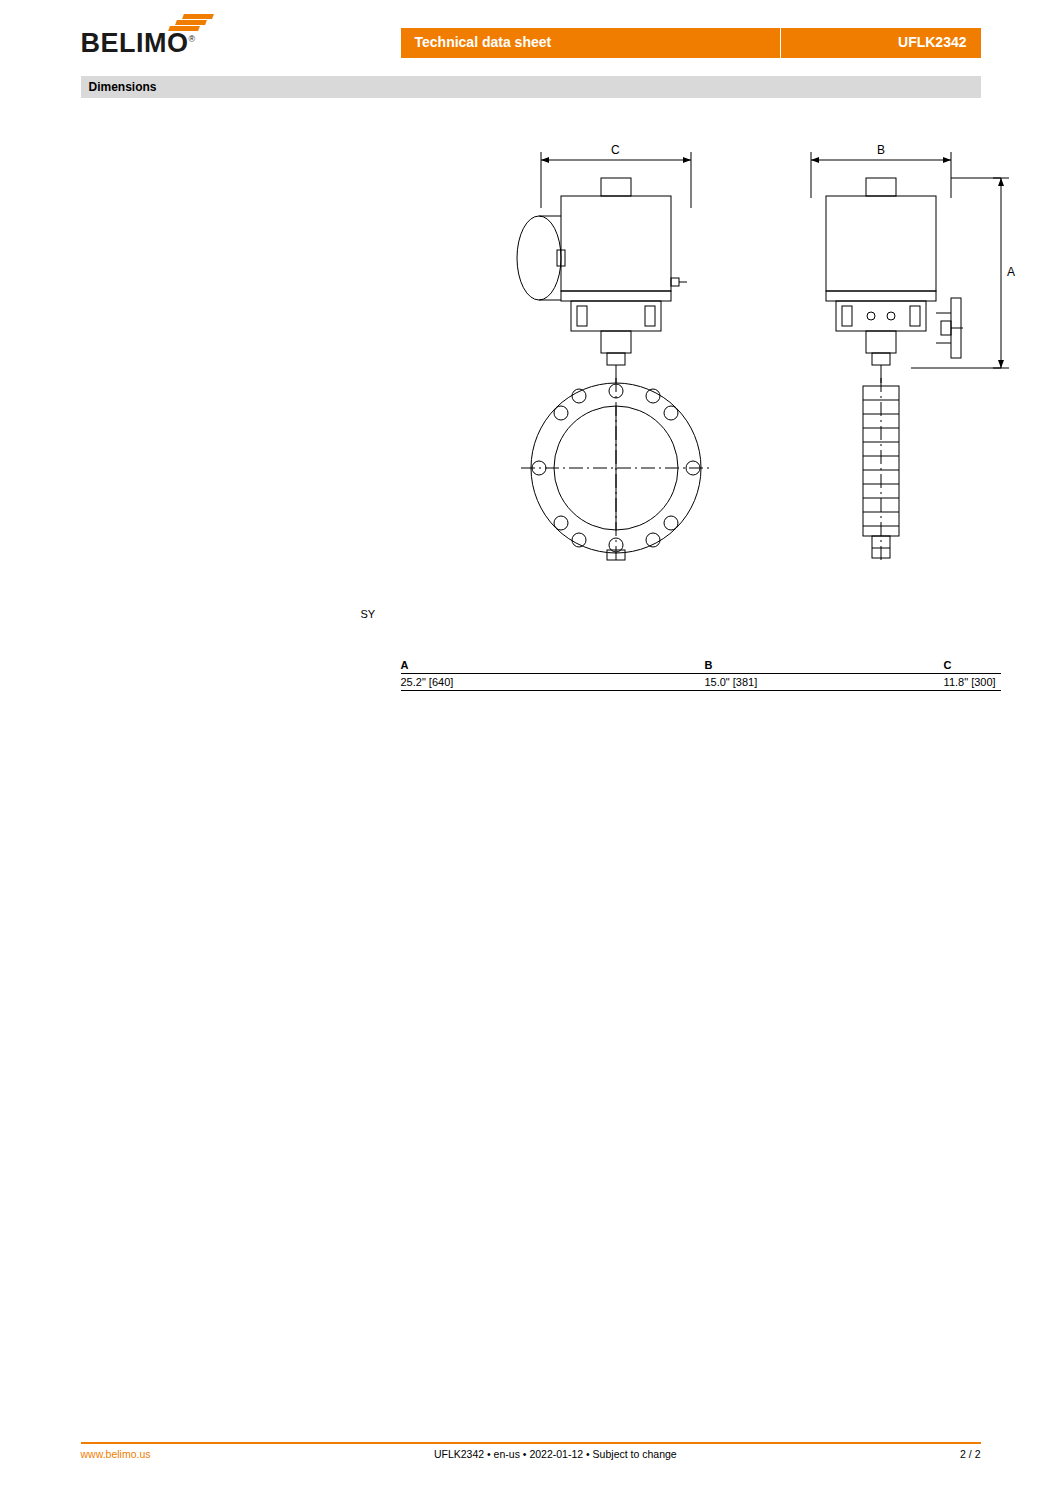BELIMO®
Technical data sheet
UFLK2342
Dimensions
SY
C B A
| A | B | C |
| --- | --- | --- |
| 25.2" [640] | 15.0" [381] | 11.8" [300] |
www.belimo.us 2 / 2
UFLK2342 • en-us • 2022-01-12 • Subject to change